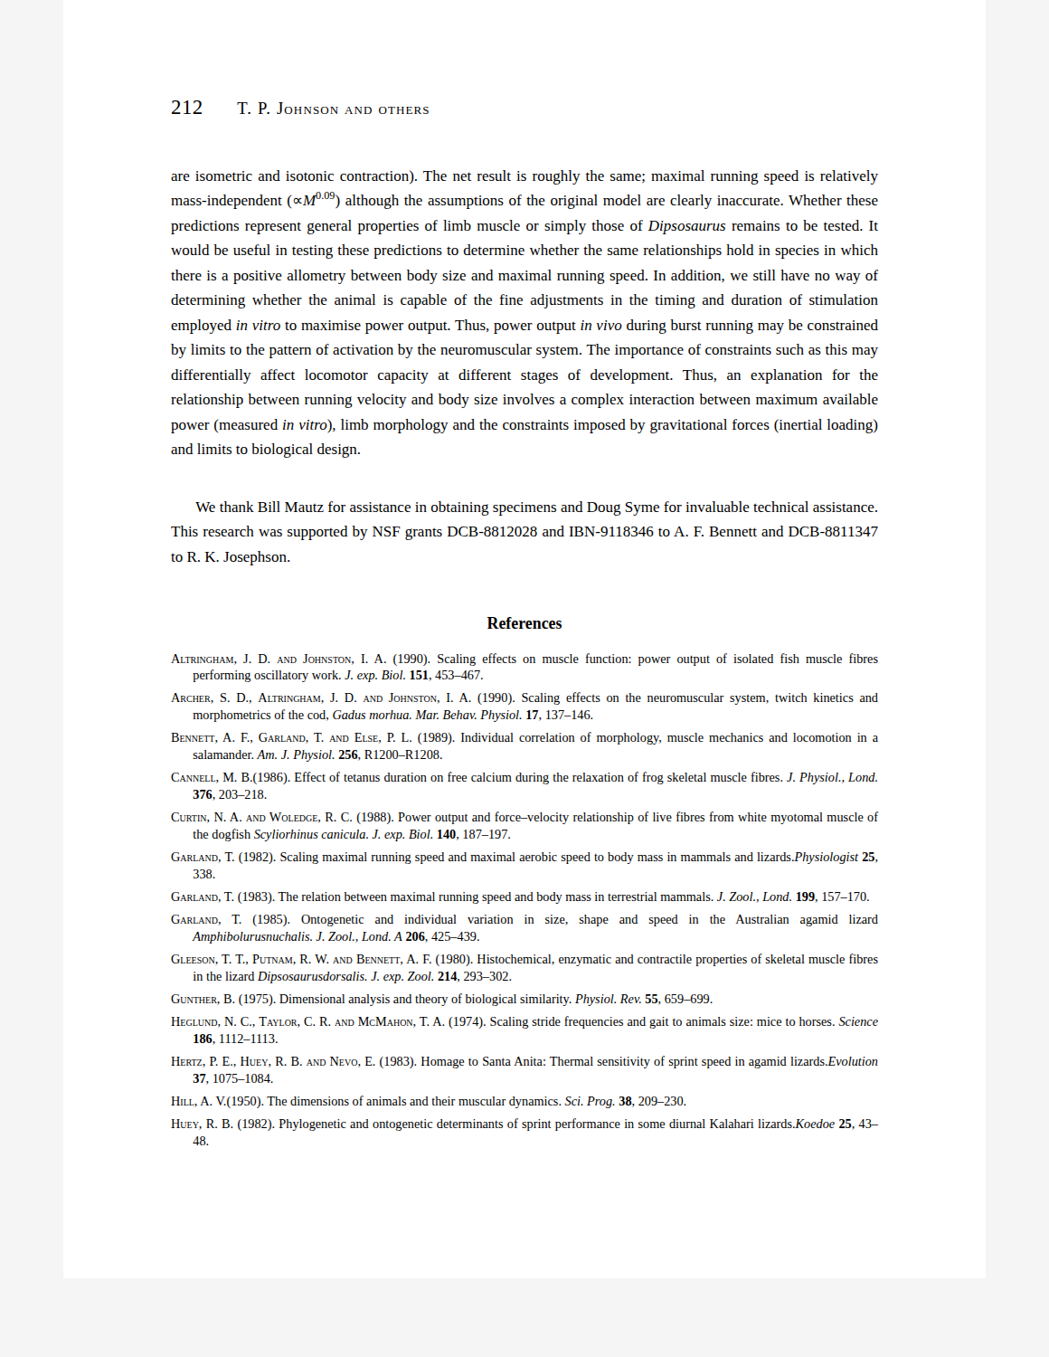212 T. P. Johnson and others
are isometric and isotonic contraction). The net result is roughly the same; maximal running speed is relatively mass-independent (∝M0.09) although the assumptions of the original model are clearly inaccurate. Whether these predictions represent general properties of limb muscle or simply those of Dipsosaurus remains to be tested. It would be useful in testing these predictions to determine whether the same relationships hold in species in which there is a positive allometry between body size and maximal running speed. In addition, we still have no way of determining whether the animal is capable of the fine adjustments in the timing and duration of stimulation employed in vitro to maximise power output. Thus, power output in vivo during burst running may be constrained by limits to the pattern of activation by the neuromuscular system. The importance of constraints such as this may differentially affect locomotor capacity at different stages of development. Thus, an explanation for the relationship between running velocity and body size involves a complex interaction between maximum available power (measured in vitro), limb morphology and the constraints imposed by gravitational forces (inertial loading) and limits to biological design.
We thank Bill Mautz for assistance in obtaining specimens and Doug Syme for invaluable technical assistance. This research was supported by NSF grants DCB-8812028 and IBN-9118346 to A. F. Bennett and DCB-8811347 to R. K. Josephson.
References
Altringham, J. D. and Johnston, I. A. (1990). Scaling effects on muscle function: power output of isolated fish muscle fibres performing oscillatory work. J. exp. Biol. 151, 453–467.
Archer, S. D., Altringham, J. D. and Johnston, I. A. (1990). Scaling effects on the neuromuscular system, twitch kinetics and morphometrics of the cod, Gadus morhua. Mar. Behav. Physiol. 17, 137–146.
Bennett, A. F., Garland, T. and Else, P. L. (1989). Individual correlation of morphology, muscle mechanics and locomotion in a salamander. Am. J. Physiol. 256, R1200–R1208.
Cannell, M. B.(1986). Effect of tetanus duration on free calcium during the relaxation of frog skeletal muscle fibres. J. Physiol., Lond. 376, 203–218.
Curtin, N. A. and Woledge, R. C. (1988). Power output and force–velocity relationship of live fibres from white myotomal muscle of the dogfish Scyliorhinus canicula. J. exp. Biol. 140, 187–197.
Garland, T. (1982). Scaling maximal running speed and maximal aerobic speed to body mass in mammals and lizards.Physiologist 25, 338.
Garland, T. (1983). The relation between maximal running speed and body mass in terrestrial mammals. J. Zool., Lond. 199, 157–170.
Garland, T. (1985). Ontogenetic and individual variation in size, shape and speed in the Australian agamid lizard Amphibolurusnuchalis. J. Zool., Lond. A 206, 425–439.
Gleeson, T. T., Putnam, R. W. and Bennett, A. F. (1980). Histochemical, enzymatic and contractile properties of skeletal muscle fibres in the lizard Dipsosaurusdorsalis. J. exp. Zool. 214, 293–302.
Gunther, B. (1975). Dimensional analysis and theory of biological similarity. Physiol. Rev. 55, 659–699.
Heglund, N. C., Taylor, C. R. and McMahon, T. A. (1974). Scaling stride frequencies and gait to animals size: mice to horses. Science 186, 1112–1113.
Hertz, P. E., Huey, R. B. and Nevo, E. (1983). Homage to Santa Anita: Thermal sensitivity of sprint speed in agamid lizards.Evolution 37, 1075–1084.
Hill, A. V.(1950). The dimensions of animals and their muscular dynamics. Sci. Prog. 38, 209–230.
Huey, R. B. (1982). Phylogenetic and ontogenetic determinants of sprint performance in some diurnal Kalahari lizards.Koedoe 25, 43–48.